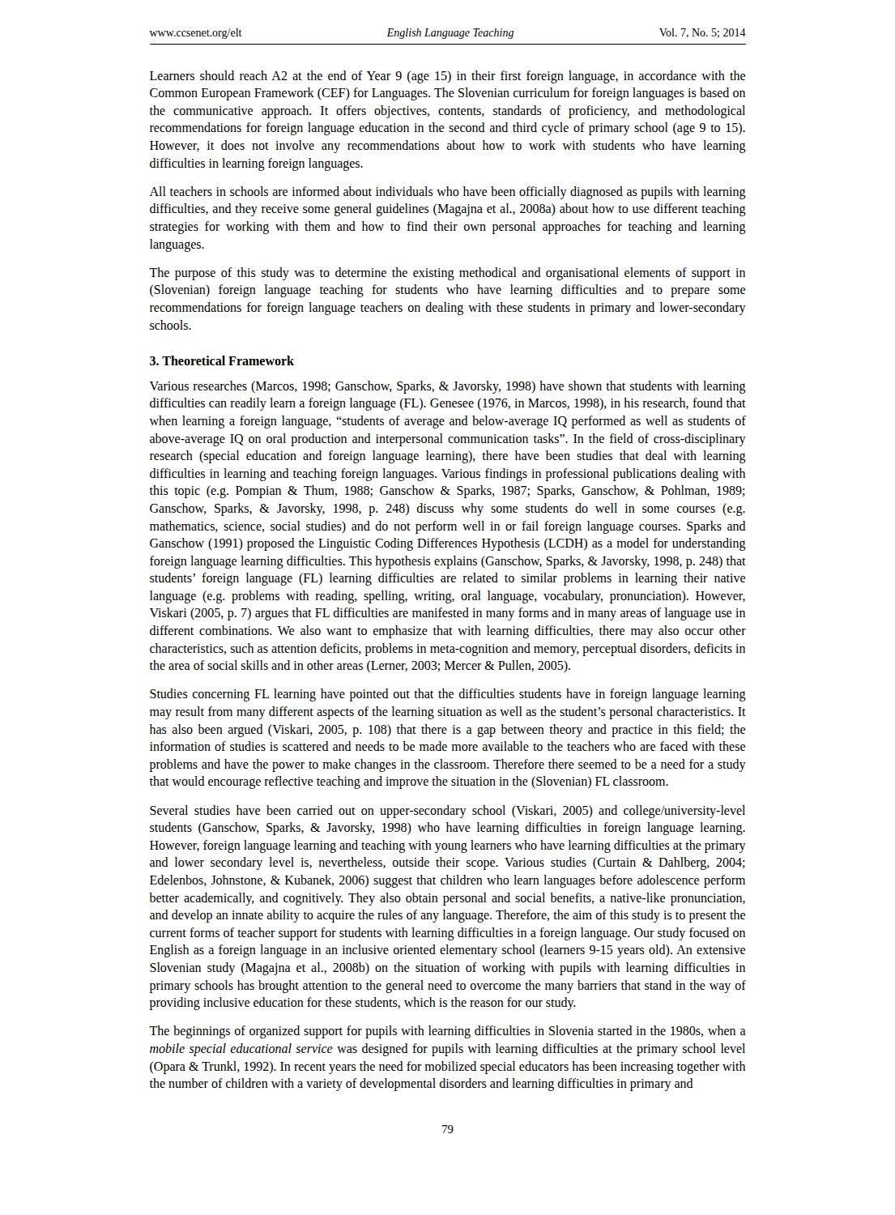www.ccsenet.org/elt English Language Teaching Vol. 7, No. 5; 2014
Learners should reach A2 at the end of Year 9 (age 15) in their first foreign language, in accordance with the Common European Framework (CEF) for Languages. The Slovenian curriculum for foreign languages is based on the communicative approach. It offers objectives, contents, standards of proficiency, and methodological recommendations for foreign language education in the second and third cycle of primary school (age 9 to 15). However, it does not involve any recommendations about how to work with students who have learning difficulties in learning foreign languages.
All teachers in schools are informed about individuals who have been officially diagnosed as pupils with learning difficulties, and they receive some general guidelines (Magajna et al., 2008a) about how to use different teaching strategies for working with them and how to find their own personal approaches for teaching and learning languages.
The purpose of this study was to determine the existing methodical and organisational elements of support in (Slovenian) foreign language teaching for students who have learning difficulties and to prepare some recommendations for foreign language teachers on dealing with these students in primary and lower-secondary schools.
3. Theoretical Framework
Various researches (Marcos, 1998; Ganschow, Sparks, & Javorsky, 1998) have shown that students with learning difficulties can readily learn a foreign language (FL). Genesee (1976, in Marcos, 1998), in his research, found that when learning a foreign language, “students of average and below-average IQ performed as well as students of above-average IQ on oral production and interpersonal communication tasks”. In the field of cross-disciplinary research (special education and foreign language learning), there have been studies that deal with learning difficulties in learning and teaching foreign languages. Various findings in professional publications dealing with this topic (e.g. Pompian & Thum, 1988; Ganschow & Sparks, 1987; Sparks, Ganschow, & Pohlman, 1989; Ganschow, Sparks, & Javorsky, 1998, p. 248) discuss why some students do well in some courses (e.g. mathematics, science, social studies) and do not perform well in or fail foreign language courses. Sparks and Ganschow (1991) proposed the Linguistic Coding Differences Hypothesis (LCDH) as a model for understanding foreign language learning difficulties. This hypothesis explains (Ganschow, Sparks, & Javorsky, 1998, p. 248) that students’ foreign language (FL) learning difficulties are related to similar problems in learning their native language (e.g. problems with reading, spelling, writing, oral language, vocabulary, pronunciation). However, Viskari (2005, p. 7) argues that FL difficulties are manifested in many forms and in many areas of language use in different combinations. We also want to emphasize that with learning difficulties, there may also occur other characteristics, such as attention deficits, problems in meta-cognition and memory, perceptual disorders, deficits in the area of social skills and in other areas (Lerner, 2003; Mercer & Pullen, 2005).
Studies concerning FL learning have pointed out that the difficulties students have in foreign language learning may result from many different aspects of the learning situation as well as the student’s personal characteristics. It has also been argued (Viskari, 2005, p. 108) that there is a gap between theory and practice in this field; the information of studies is scattered and needs to be made more available to the teachers who are faced with these problems and have the power to make changes in the classroom. Therefore there seemed to be a need for a study that would encourage reflective teaching and improve the situation in the (Slovenian) FL classroom.
Several studies have been carried out on upper-secondary school (Viskari, 2005) and college/university-level students (Ganschow, Sparks, & Javorsky, 1998) who have learning difficulties in foreign language learning. However, foreign language learning and teaching with young learners who have learning difficulties at the primary and lower secondary level is, nevertheless, outside their scope. Various studies (Curtain & Dahlberg, 2004; Edelenbos, Johnstone, & Kubanek, 2006) suggest that children who learn languages before adolescence perform better academically, and cognitively. They also obtain personal and social benefits, a native-like pronunciation, and develop an innate ability to acquire the rules of any language. Therefore, the aim of this study is to present the current forms of teacher support for students with learning difficulties in a foreign language. Our study focused on English as a foreign language in an inclusive oriented elementary school (learners 9-15 years old). An extensive Slovenian study (Magajna et al., 2008b) on the situation of working with pupils with learning difficulties in primary schools has brought attention to the general need to overcome the many barriers that stand in the way of providing inclusive education for these students, which is the reason for our study.
The beginnings of organized support for pupils with learning difficulties in Slovenia started in the 1980s, when a mobile special educational service was designed for pupils with learning difficulties at the primary school level (Opara & Trunkl, 1992). In recent years the need for mobilized special educators has been increasing together with the number of children with a variety of developmental disorders and learning difficulties in primary and
79